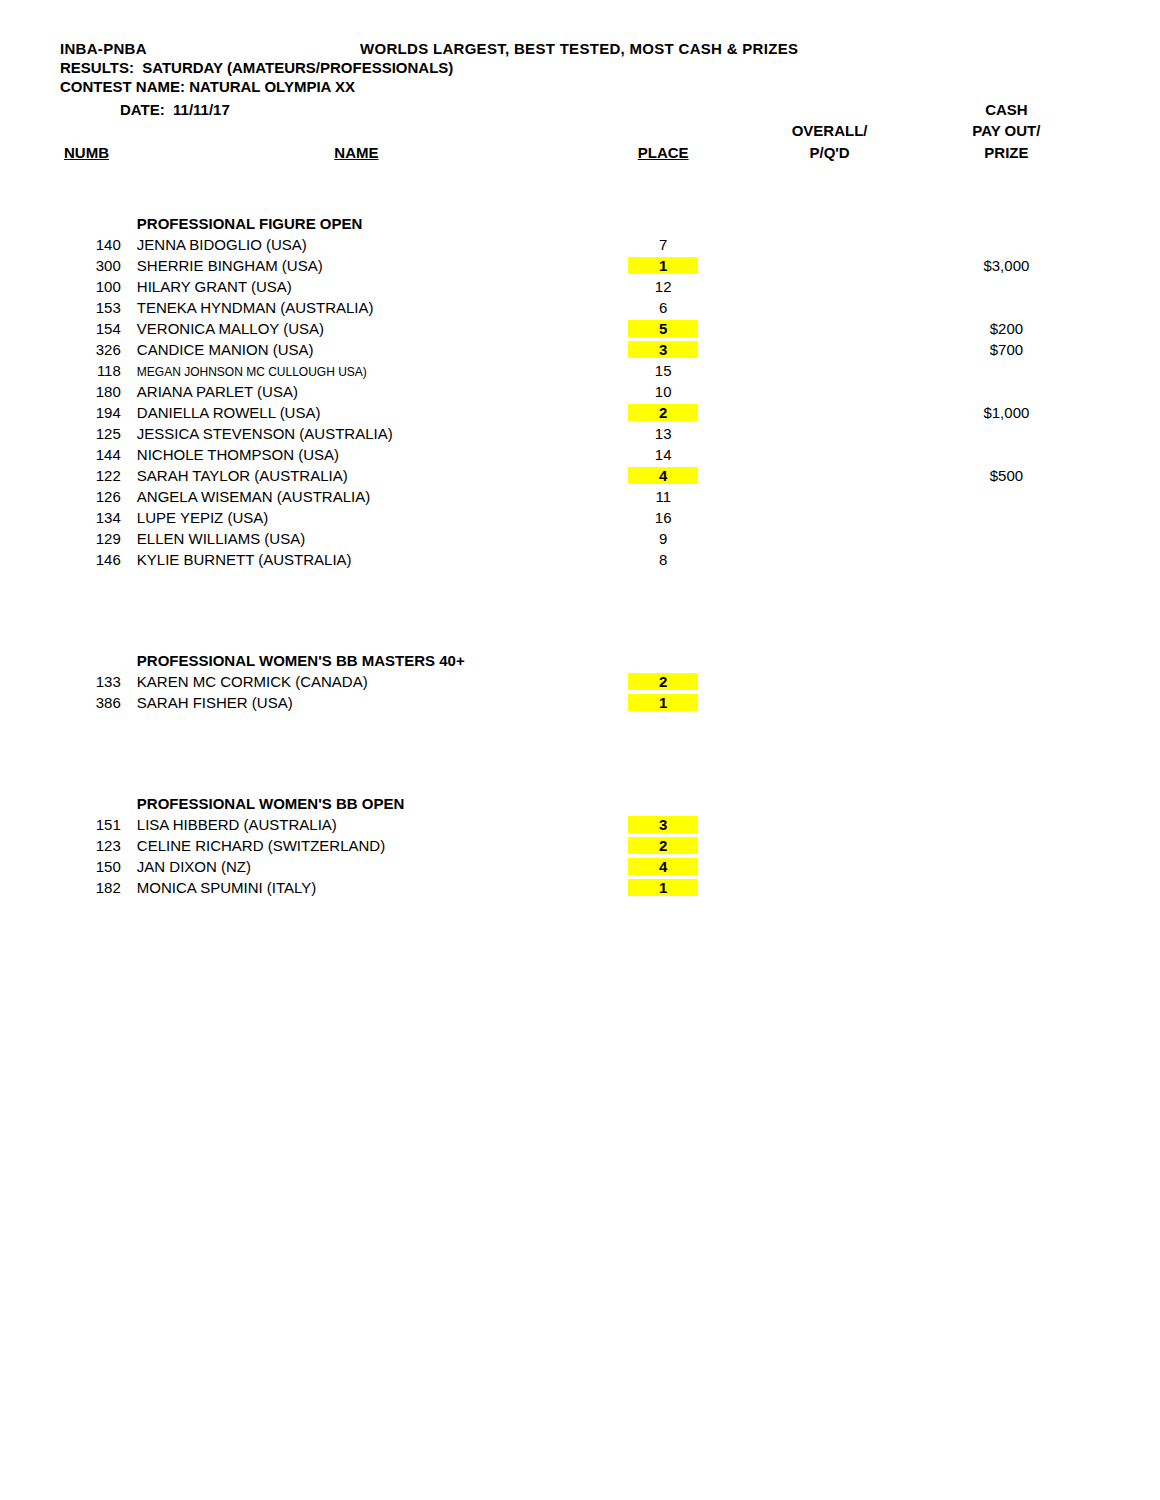INBA-PNBAWORLDS LARGEST, BEST TESTED, MOST CASH & PRIZES
RESULTS: SATURDAY (AMATEURS/PROFESSIONALS)
CONTEST NAME: NATURAL OLYMPIA XX
| DATE: 11/11/17 | | | CASH |
| | | | OVERALL/ | PAY OUT/ |
| NUMB | NAME | PLACE | P/Q'D | PRIZE |
| | PROFESSIONAL FIGURE OPEN | | | |
| 140 | JENNA BIDOGLIO (USA) | 7 | | |
| 300 | SHERRIE BINGHAM (USA) | 1 | | $3,000 |
| 100 | HILARY GRANT (USA) | 12 | | |
| 153 | TENEKA HYNDMAN (AUSTRALIA) | 6 | | |
| 154 | VERONICA MALLOY (USA) | 5 | | $200 |
| 326 | CANDICE MANION (USA) | 3 | | $700 |
| 118 | MEGAN JOHNSON MC CULLOUGH USA) | 15 | | |
| 180 | ARIANA PARLET (USA) | 10 | | |
| 194 | DANIELLA ROWELL (USA) | 2 | | $1,000 |
| 125 | JESSICA STEVENSON (AUSTRALIA) | 13 | | |
| 144 | NICHOLE THOMPSON (USA) | 14 | | |
| 122 | SARAH TAYLOR (AUSTRALIA) | 4 | | $500 |
| 126 | ANGELA WISEMAN (AUSTRALIA) | 11 | | |
| 134 | LUPE YEPIZ (USA) | 16 | | |
| 129 | ELLEN WILLIAMS (USA) | 9 | | |
| 146 | KYLIE BURNETT (AUSTRALIA) | 8 | | |
| | PROFESSIONAL WOMEN'S BB MASTERS 40+ | | | |
| 133 | KAREN MC CORMICK (CANADA) | 2 | | |
| 386 | SARAH FISHER (USA) | 1 | | |
| | PROFESSIONAL WOMEN'S BB OPEN | | | |
| 151 | LISA HIBBERD (AUSTRALIA) | 3 | | |
| 123 | CELINE RICHARD (SWITZERLAND) | 2 | | |
| 150 | JAN DIXON (NZ) | 4 | | |
| 182 | MONICA SPUMINI (ITALY) | 1 | | |